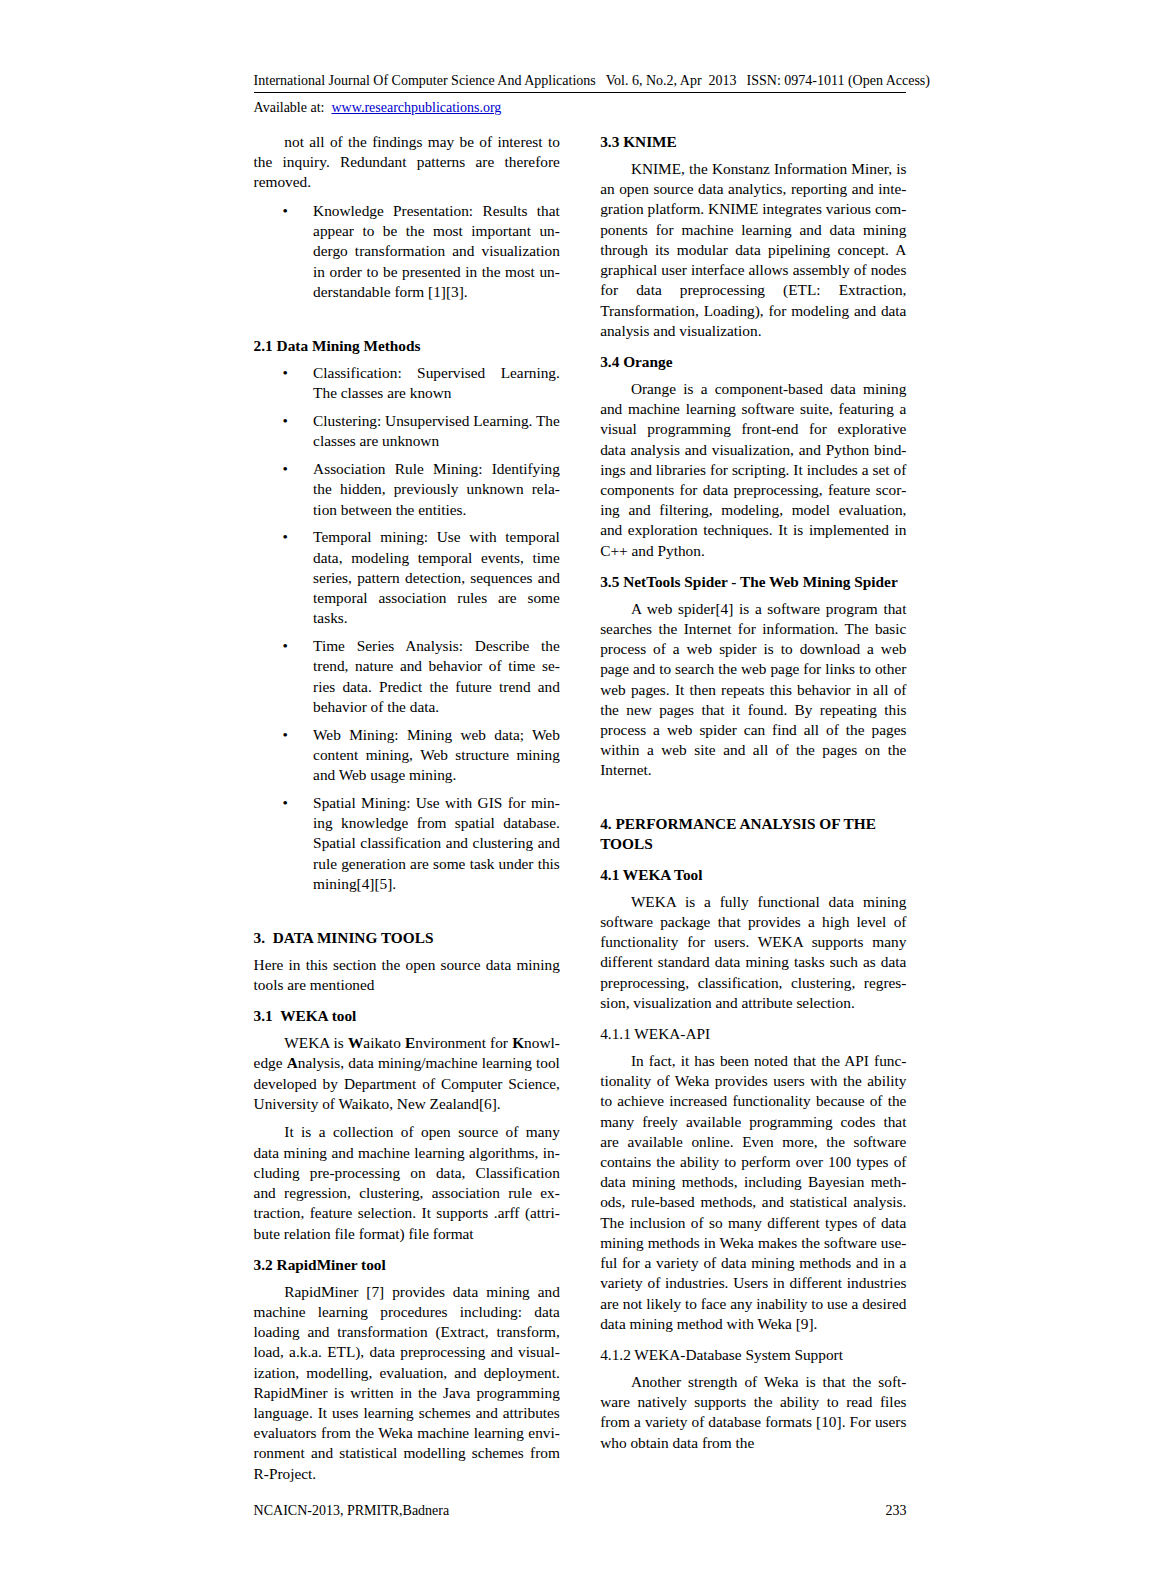International Journal Of Computer Science And Applications Vol. 6, No.2, Apr 2013 ISSN: 0974-1011 (Open Access)
Available at: www.researchpublications.org
not all of the findings may be of interest to the inquiry. Redundant patterns are therefore removed.
Knowledge Presentation: Results that appear to be the most important undergo transformation and visualization in order to be presented in the most understandable form [1][3].
2.1 Data Mining Methods
Classification: Supervised Learning. The classes are known
Clustering: Unsupervised Learning. The classes are unknown
Association Rule Mining: Identifying the hidden, previously unknown relation between the entities.
Temporal mining: Use with temporal data, modeling temporal events, time series, pattern detection, sequences and temporal association rules are some tasks.
Time Series Analysis: Describe the trend, nature and behavior of time series data. Predict the future trend and behavior of the data.
Web Mining: Mining web data; Web content mining, Web structure mining and Web usage mining.
Spatial Mining: Use with GIS for mining knowledge from spatial database. Spatial classification and clustering and rule generation are some task under this mining[4][5].
3. DATA MINING TOOLS
Here in this section the open source data mining tools are mentioned
3.1 WEKA tool
WEKA is Waikato Environment for Knowledge Analysis, data mining/machine learning tool developed by Department of Computer Science, University of Waikato, New Zealand[6].
It is a collection of open source of many data mining and machine learning algorithms, including pre-processing on data, Classification and regression, clustering, association rule extraction, feature selection. It supports .arff (attribute relation file format) file format
3.2 RapidMiner tool
RapidMiner [7] provides data mining and machine learning procedures including: data loading and transformation (Extract, transform, load, a.k.a. ETL), data preprocessing and visualization, modelling, evaluation, and deployment. RapidMiner is written in the Java programming language. It uses learning schemes and attributes evaluators from the Weka machine learning environment and statistical modelling schemes from R-Project.
3.3 KNIME
KNIME, the Konstanz Information Miner, is an open source data analytics, reporting and integration platform. KNIME integrates various components for machine learning and data mining through its modular data pipelining concept. A graphical user interface allows assembly of nodes for data preprocessing (ETL: Extraction, Transformation, Loading), for modeling and data analysis and visualization.
3.4 Orange
Orange is a component-based data mining and machine learning software suite, featuring a visual programming front-end for explorative data analysis and visualization, and Python bindings and libraries for scripting. It includes a set of components for data preprocessing, feature scoring and filtering, modeling, model evaluation, and exploration techniques. It is implemented in C++ and Python.
3.5 NetTools Spider - The Web Mining Spider
A web spider[4] is a software program that searches the Internet for information. The basic process of a web spider is to download a web page and to search the web page for links to other web pages. It then repeats this behavior in all of the new pages that it found. By repeating this process a web spider can find all of the pages within a web site and all of the pages on the Internet.
4. PERFORMANCE ANALYSIS OF THE TOOLS
4.1 WEKA Tool
WEKA is a fully functional data mining software package that provides a high level of functionality for users. WEKA supports many different standard data mining tasks such as data preprocessing, classification, clustering, regression, visualization and attribute selection.
4.1.1 WEKA-API
In fact, it has been noted that the API functionality of Weka provides users with the ability to achieve increased functionality because of the many freely available programming codes that are available online. Even more, the software contains the ability to perform over 100 types of data mining methods, including Bayesian methods, rule-based methods, and statistical analysis. The inclusion of so many different types of data mining methods in Weka makes the software useful for a variety of data mining methods and in a variety of industries. Users in different industries are not likely to face any inability to use a desired data mining method with Weka [9].
4.1.2 WEKA-Database System Support
Another strength of Weka is that the software natively supports the ability to read files from a variety of database formats [10]. For users who obtain data from the
NCAICN-2013, PRMITR,Badnera 233